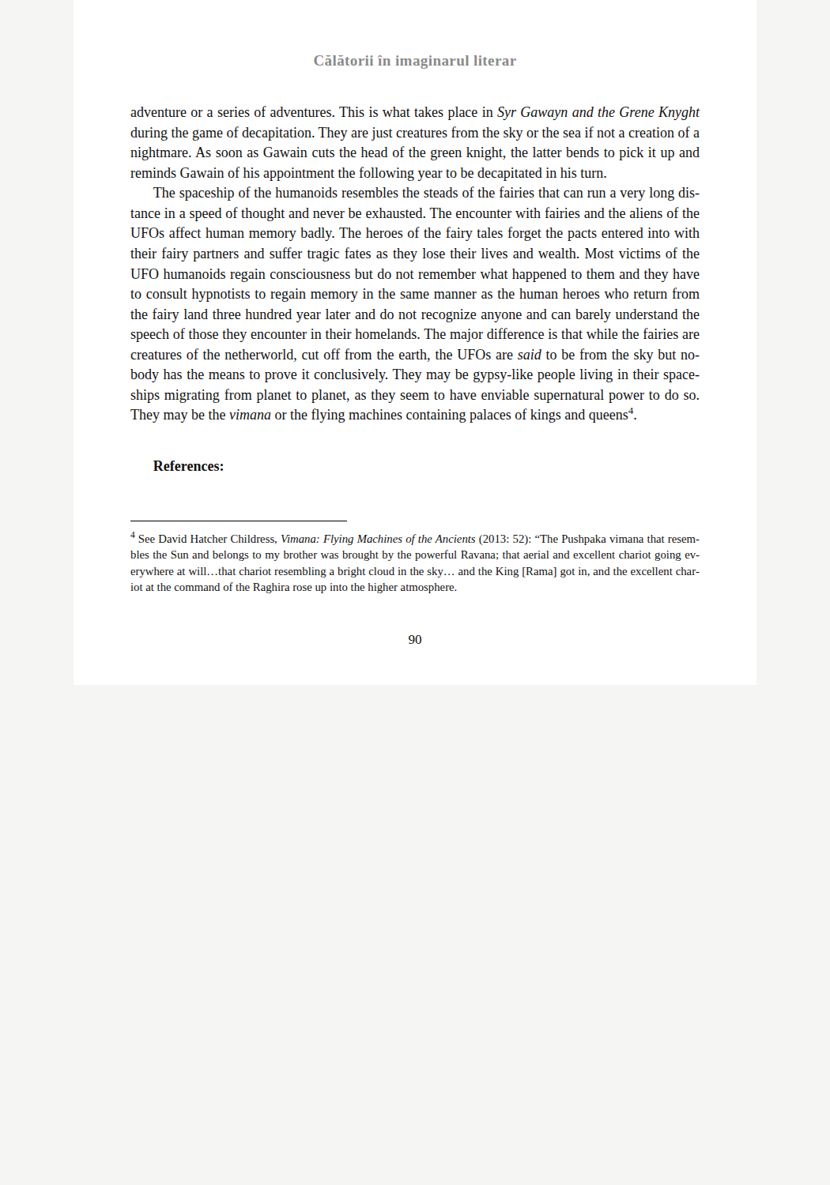Călătorii în imaginarul literar
adventure or a series of adventures. This is what takes place in Syr Gawayn and the Grene Knyght during the game of decapitation. They are just creatures from the sky or the sea if not a creation of a nightmare. As soon as Gawain cuts the head of the green knight, the latter bends to pick it up and reminds Gawain of his appointment the following year to be decapitated in his turn.
The spaceship of the humanoids resembles the steads of the fairies that can run a very long distance in a speed of thought and never be exhausted. The encounter with fairies and the aliens of the UFOs affect human memory badly. The heroes of the fairy tales forget the pacts entered into with their fairy partners and suffer tragic fates as they lose their lives and wealth. Most victims of the UFO humanoids regain consciousness but do not remember what happened to them and they have to consult hypnotists to regain memory in the same manner as the human heroes who return from the fairy land three hundred year later and do not recognize anyone and can barely understand the speech of those they encounter in their homelands. The major difference is that while the fairies are creatures of the netherworld, cut off from the earth, the UFOs are said to be from the sky but nobody has the means to prove it conclusively. They may be gypsy-like people living in their spaceships migrating from planet to planet, as they seem to have enviable supernatural power to do so. They may be the vimana or the flying machines containing palaces of kings and queens4.
References:
4 See David Hatcher Childress, Vimana: Flying Machines of the Ancients (2013: 52): “The Pushpaka vimana that resembles the Sun and belongs to my brother was brought by the powerful Ravana; that aerial and excellent chariot going everywhere at will…that chariot resembling a bright cloud in the sky… and the King [Rama] got in, and the excellent chariot at the command of the Raghira rose up into the higher atmosphere.
90